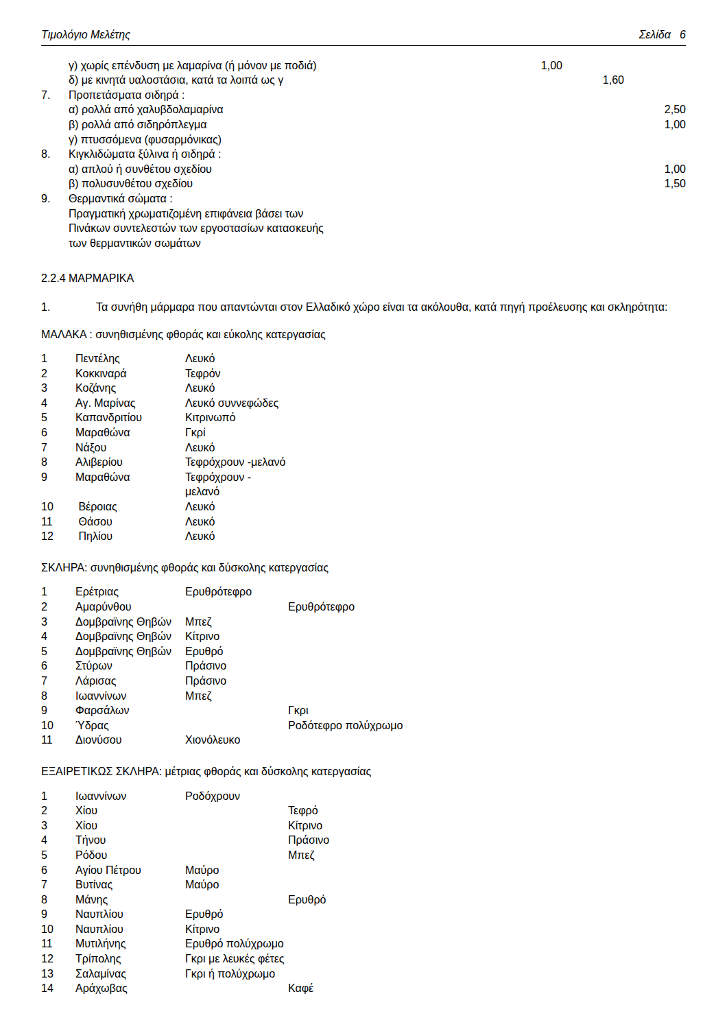Τιμολόγιο Μελέτης
Σελίδα 6
| | γ) χωρίς επένδυση με λαμαρίνα (ή μόνον με ποδιά) | 1,00 | | |
| | δ) με κινητά υαλοστάσια, κατά τα λοιπά ως γ | | 1,60 | |
| 7. | Προπετάσματα σιδηρά : | | | |
| | α) ρολλά από χαλυβδολαμαρίνα | | | 2,50 |
| | β) ρολλά από σιδηρόπλεγμα | | | 1,00 |
| | γ) πτυσσόμενα (φυσαρμόνικας) | | | |
| 8. | Κιγκλιδώματα ξύλινα ή σιδηρά : | | | |
| | α) απλού ή συνθέτου σχεδίου | | | 1,00 |
| | β) πολυσυνθέτου σχεδίου | | | 1,50 |
| 9. | Θερμαντικά σώματα : | | | |
| | Πραγματική χρωματιζομένη επιφάνεια βάσει των | | | |
| | Πινάκων συντελεστών των εργοστασίων κατασκευής | | | |
| | των θερμαντικών σωμάτων | | | |
2.2.4 ΜΑΡΜΑΡΙΚΑ
1. Τα συνήθη μάρμαρα που απαντώνται στον Ελλαδικό χώρο είναι τα ακόλουθα, κατά πηγή προέλευσης και σκληρότητα:
ΜΑΛΑΚΑ : συνηθισμένης φθοράς και εύκολης κατεργασίας
| 1 | Πεντέλης | Λευκό | |
| 2 | Κοκκιναρά | Τεφρόν | |
| 3 | Κοζάνης | Λευκό | |
| 4 | Αγ. Μαρίνας | Λευκό συννεφώδες | |
| 5 | Καπανδριτίου | Κιτρινωπό | |
| 6 | Μαραθώνα | Γκρί | |
| 7 | Νάξου | Λευκό | |
| 8 | Αλιβερίου | Τεφρόχρουν -μελανό | |
| 9 | Μαραθώνα | Τεφρόχρουν - μελανό | |
| 10 | Βέροιας | Λευκό | |
| 11 | Θάσου | Λευκό | |
| 12 | Πηλίου | Λευκό | |
ΣΚΛΗΡΑ: συνηθισμένης φθοράς και δύσκολης κατεργασίας
| 1 | Ερέτριας | Ερυθρότεφρο | |
| 2 | Αμαρύνθου | | Ερυθρότεφρο |
| 3 | Δομβραϊνης Θηβών | Μπεζ | |
| 4 | Δομβραϊνης Θηβών | Κίτρινο | |
| 5 | Δομβραϊνης Θηβών | Ερυθρό | |
| 6 | Στύρων | Πράσινο | |
| 7 | Λάρισας | Πράσινο | |
| 8 | Ιωαννίνων | Μπεζ | |
| 9 | Φαρσάλων | | Γκρι |
| 10 | Ύδρας | | Ροδότεφρο πολύχρωμο |
| 11 | Διονύσου | Χιονόλευκο | |
ΕΞΑΙΡΕΤΙΚΩΣ ΣΚΛΗΡΑ: μέτριας φθοράς και δύσκολης κατεργασίας
| 1 | Ιωαννίνων | Ροδόχρουν | |
| 2 | Χίου | | Τεφρό |
| 3 | Χίου | | Κίτρινο |
| 4 | Τήνου | | Πράσινο |
| 5 | Ρόδου | | Μπεζ |
| 6 | Αγίου Πέτρου | Μαύρο | |
| 7 | Βυτίνας | Μαύρο | |
| 8 | Μάνης | | Ερυθρό |
| 9 | Ναυπλίου | Ερυθρό | |
| 10 | Ναυπλίου | Κίτρινο | |
| 11 | Μυτιλήνης | Ερυθρό πολύχρωμο | |
| 12 | Τρίπολης | Γκρι με λευκές φέτες | |
| 13 | Σαλαμίνας | Γκρι ή πολύχρωμο | |
| 14 | Αράχωβας | | Καφέ |